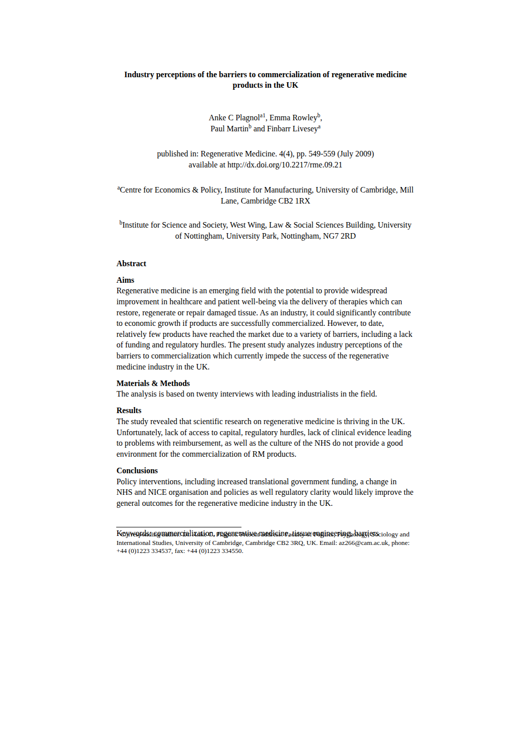Industry perceptions of the barriers to commercialization of regenerative medicine products in the UK
Anke C Plagnola1, Emma Rowleyb,
Paul Martinb and Finbarr Liveseya
published in: Regenerative Medicine. 4(4), pp. 549-559 (July 2009)
available at http://dx.doi.org/10.2217/rme.09.21
aCentre for Economics & Policy, Institute for Manufacturing, University of Cambridge, Mill Lane, Cambridge CB2 1RX
bInstitute for Science and Society, West Wing, Law & Social Sciences Building, University of Nottingham, University Park, Nottingham, NG7 2RD
Abstract
Aims
Regenerative medicine is an emerging field with the potential to provide widespread improvement in healthcare and patient well-being via the delivery of therapies which can restore, regenerate or repair damaged tissue. As an industry, it could significantly contribute to economic growth if products are successfully commercialized. However, to date, relatively few products have reached the market due to a variety of barriers, including a lack of funding and regulatory hurdles. The present study analyzes industry perceptions of the barriers to commercialization which currently impede the success of the regenerative medicine industry in the UK.
Materials & Methods
The analysis is based on twenty interviews with leading industrialists in the field.
Results
The study revealed that scientific research on regenerative medicine is thriving in the UK. Unfortunately, lack of access to capital, regulatory hurdles, lack of clinical evidence leading to problems with reimbursement, as well as the culture of the NHS do not provide a good environment for the commercialization of RM products.
Conclusions
Policy interventions, including increased translational government funding, a change in NHS and NICE organisation and policies as well regulatory clarity would likely improve the general outcomes for the regenerative medicine industry in the UK.
Keywords: commercialization, regenerative medicine, tissue engineering, barriers
1 Corresponding author: Dr. Anke C. Plagnol. Present address: Faculty of Politics, Psychology, Sociology and International Studies, University of Cambridge, Cambridge CB2 3RQ, UK. Email: az266@cam.ac.uk, phone: +44 (0)1223 334537, fax: +44 (0)1223 334550.